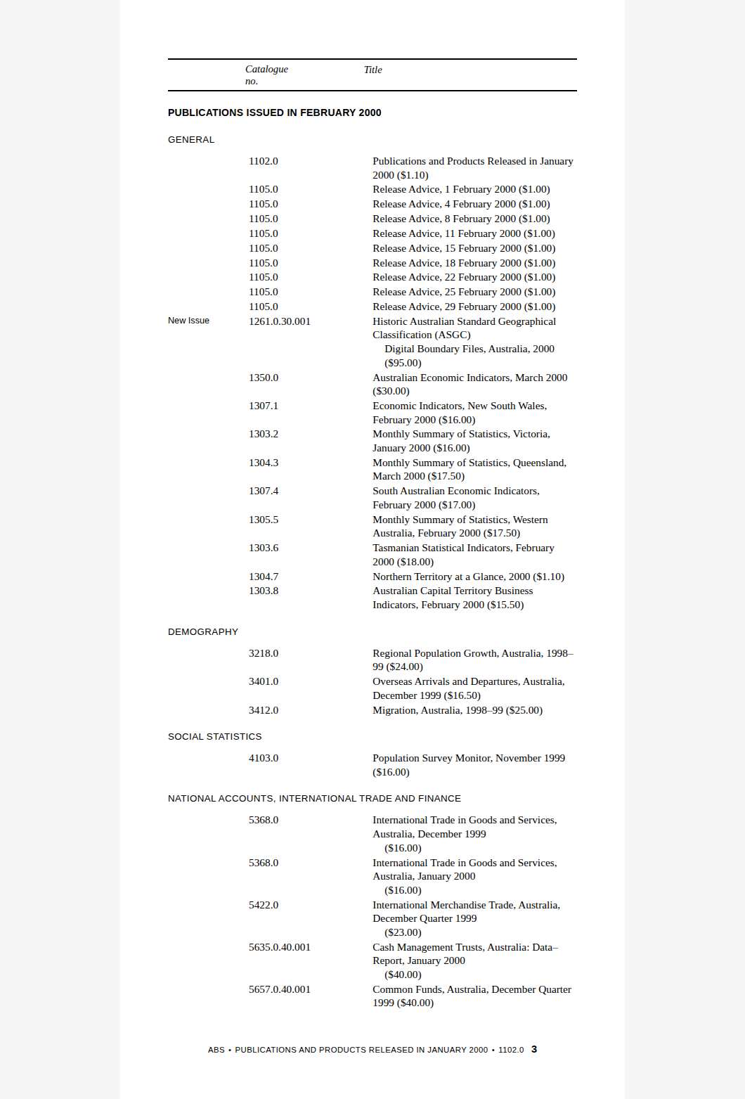Catalogue
no.
Title
PUBLICATIONS ISSUED IN FEBRUARY 2000
GENERAL
1102.0
Publications and Products Released in January 2000 ($1.10)
1105.0
Release Advice, 1 February 2000 ($1.00)
1105.0
Release Advice, 4 February 2000 ($1.00)
1105.0
Release Advice, 8 February 2000 ($1.00)
1105.0
Release Advice, 11 February 2000 ($1.00)
1105.0
Release Advice, 15 February 2000 ($1.00)
1105.0
Release Advice, 18 February 2000 ($1.00)
1105.0
Release Advice, 22 February 2000 ($1.00)
1105.0
Release Advice, 25 February 2000 ($1.00)
1105.0
Release Advice, 29 February 2000 ($1.00)
New Issue
1261.0.30.001
Historic Australian Standard Geographical Classification (ASGC)Digital Boundary Files, Australia, 2000 ($95.00)
1350.0
Australian Economic Indicators, March 2000 ($30.00)
1307.1
Economic Indicators, New South Wales, February 2000 ($16.00)
1303.2
Monthly Summary of Statistics, Victoria, January 2000 ($16.00)
1304.3
Monthly Summary of Statistics, Queensland, March 2000 ($17.50)
1307.4
South Australian Economic Indicators, February 2000 ($17.00)
1305.5
Monthly Summary of Statistics, Western Australia, February 2000 ($17.50)
1303.6
Tasmanian Statistical Indicators, February 2000 ($18.00)
1304.7
Northern Territory at a Glance, 2000 ($1.10)
1303.8
Australian Capital Territory Business Indicators, February 2000 ($15.50)
DEMOGRAPHY
3218.0
Regional Population Growth, Australia, 1998–99 ($24.00)
3401.0
Overseas Arrivals and Departures, Australia, December 1999 ($16.50)
3412.0
Migration, Australia, 1998–99 ($25.00)
SOCIAL STATISTICS
4103.0
Population Survey Monitor, November 1999 ($16.00)
NATIONAL ACCOUNTS, INTERNATIONAL TRADE AND FINANCE
5368.0
International Trade in Goods and Services, Australia, December 1999($16.00)
5368.0
International Trade in Goods and Services, Australia, January 2000($16.00)
5422.0
International Merchandise Trade, Australia, December Quarter 1999($23.00)
5635.0.40.001
Cash Management Trusts, Australia: Data–Report, January 2000($40.00)
5657.0.40.001
Common Funds, Australia, December Quarter 1999 ($40.00)
ABS•PUBLICATIONS AND PRODUCTS RELEASED IN JANUARY 2000•1102.0 3